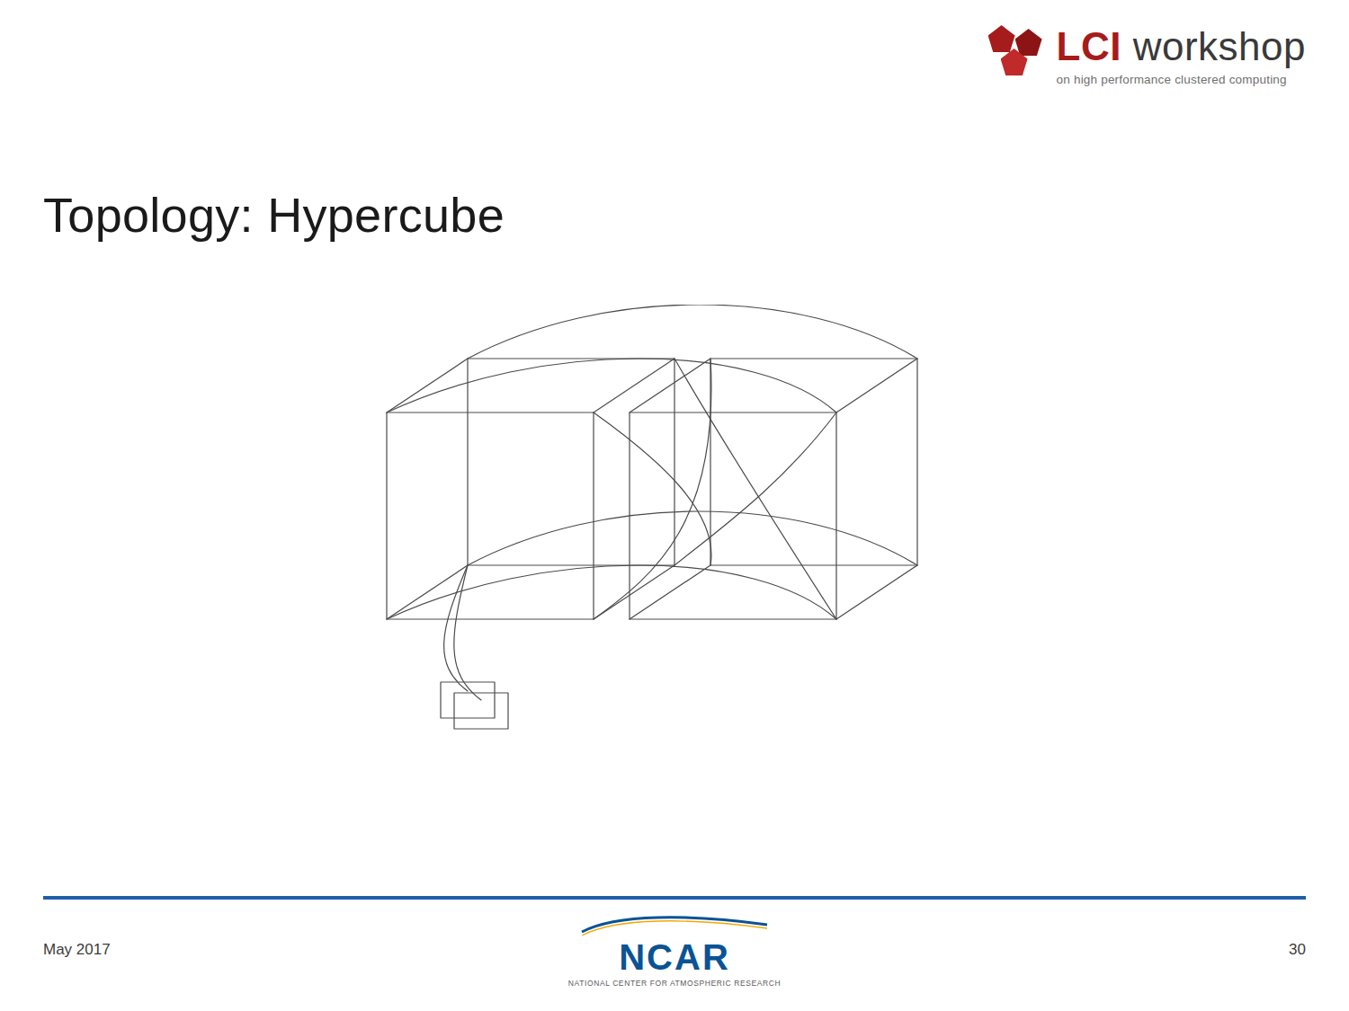LCI workshop
on high performance clustered computing
Topology: Hypercube
May 2017
NCAR
National Center for Atmospheric Research
30